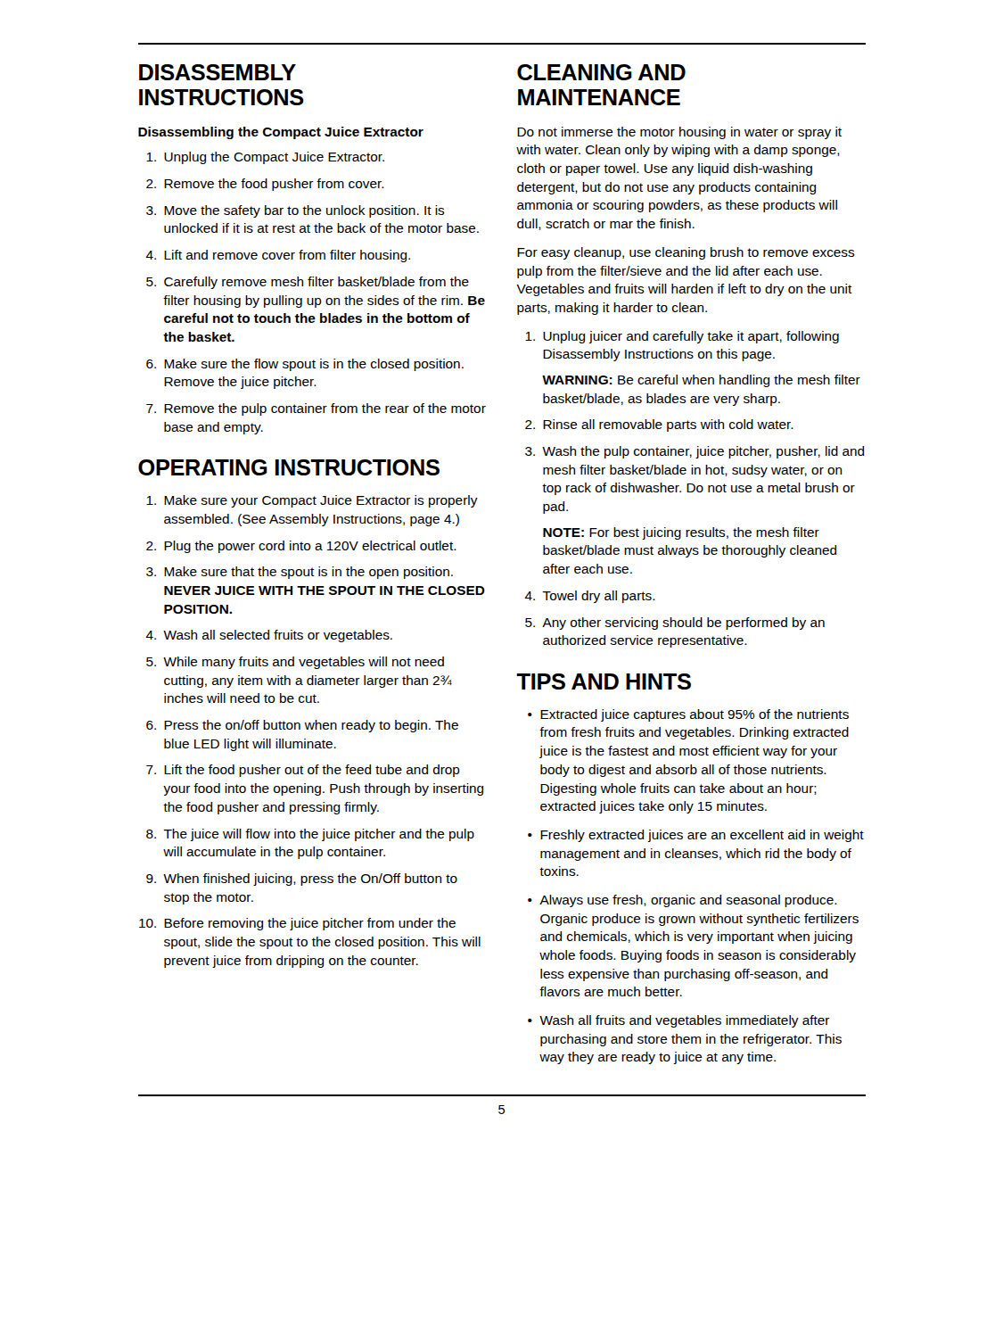DISASSEMBLY
INSTRUCTIONS
Disassembling the Compact Juice Extractor
Unplug the Compact Juice Extractor.
Remove the food pusher from cover.
Move the safety bar to the unlock position. It is unlocked if it is at rest at the back of the motor base.
Lift and remove cover from filter housing.
Carefully remove mesh filter basket/blade from the filter housing by pulling up on the sides of the rim. Be careful not to touch the blades in the bottom of the basket.
Make sure the flow spout is in the closed position. Remove the juice pitcher.
Remove the pulp container from the rear of the motor base and empty.
OPERATING INSTRUCTIONS
Make sure your Compact Juice Extractor is properly assembled. (See Assembly Instructions, page 4.)
Plug the power cord into a 120V electrical outlet.
Make sure that the spout is in the open position. NEVER JUICE WITH THE SPOUT IN THE CLOSED POSITION.
Wash all selected fruits or vegetables.
While many fruits and vegetables will not need cutting, any item with a diameter larger than 2¾ inches will need to be cut.
Press the on/off button when ready to begin. The blue LED light will illuminate.
Lift the food pusher out of the feed tube and drop your food into the opening. Push through by inserting the food pusher and pressing firmly.
The juice will flow into the juice pitcher and the pulp will accumulate in the pulp container.
When finished juicing, press the On/Off button to stop the motor.
Before removing the juice pitcher from under the spout, slide the spout to the closed position. This will prevent juice from dripping on the counter.
CLEANING AND
MAINTENANCE
Do not immerse the motor housing in water or spray it with water. Clean only by wiping with a damp sponge, cloth or paper towel. Use any liquid dish-washing detergent, but do not use any products containing ammonia or scouring powders, as these products will dull, scratch or mar the finish.
For easy cleanup, use cleaning brush to remove excess pulp from the filter/sieve and the lid after each use. Vegetables and fruits will harden if left to dry on the unit parts, making it harder to clean.
Unplug juicer and carefully take it apart, following Disassembly Instructions on this page.
WARNING: Be careful when handling the mesh filter basket/blade, as blades are very sharp.
Rinse all removable parts with cold water.
Wash the pulp container, juice pitcher, pusher, lid and mesh filter basket/blade in hot, sudsy water, or on top rack of dishwasher. Do not use a metal brush or pad.
NOTE: For best juicing results, the mesh filter basket/blade must always be thoroughly cleaned after each use.
Towel dry all parts.
Any other servicing should be performed by an authorized service representative.
TIPS AND HINTS
Extracted juice captures about 95% of the nutrients from fresh fruits and vegetables. Drinking extracted juice is the fastest and most efficient way for your body to digest and absorb all of those nutrients. Digesting whole fruits can take about an hour; extracted juices take only 15 minutes.
Freshly extracted juices are an excellent aid in weight management and in cleanses, which rid the body of toxins.
Always use fresh, organic and seasonal produce. Organic produce is grown without synthetic fertilizers and chemicals, which is very important when juicing whole foods. Buying foods in season is considerably less expensive than purchasing off-season, and flavors are much better.
Wash all fruits and vegetables immediately after purchasing and store them in the refrigerator. This way they are ready to juice at any time.
5